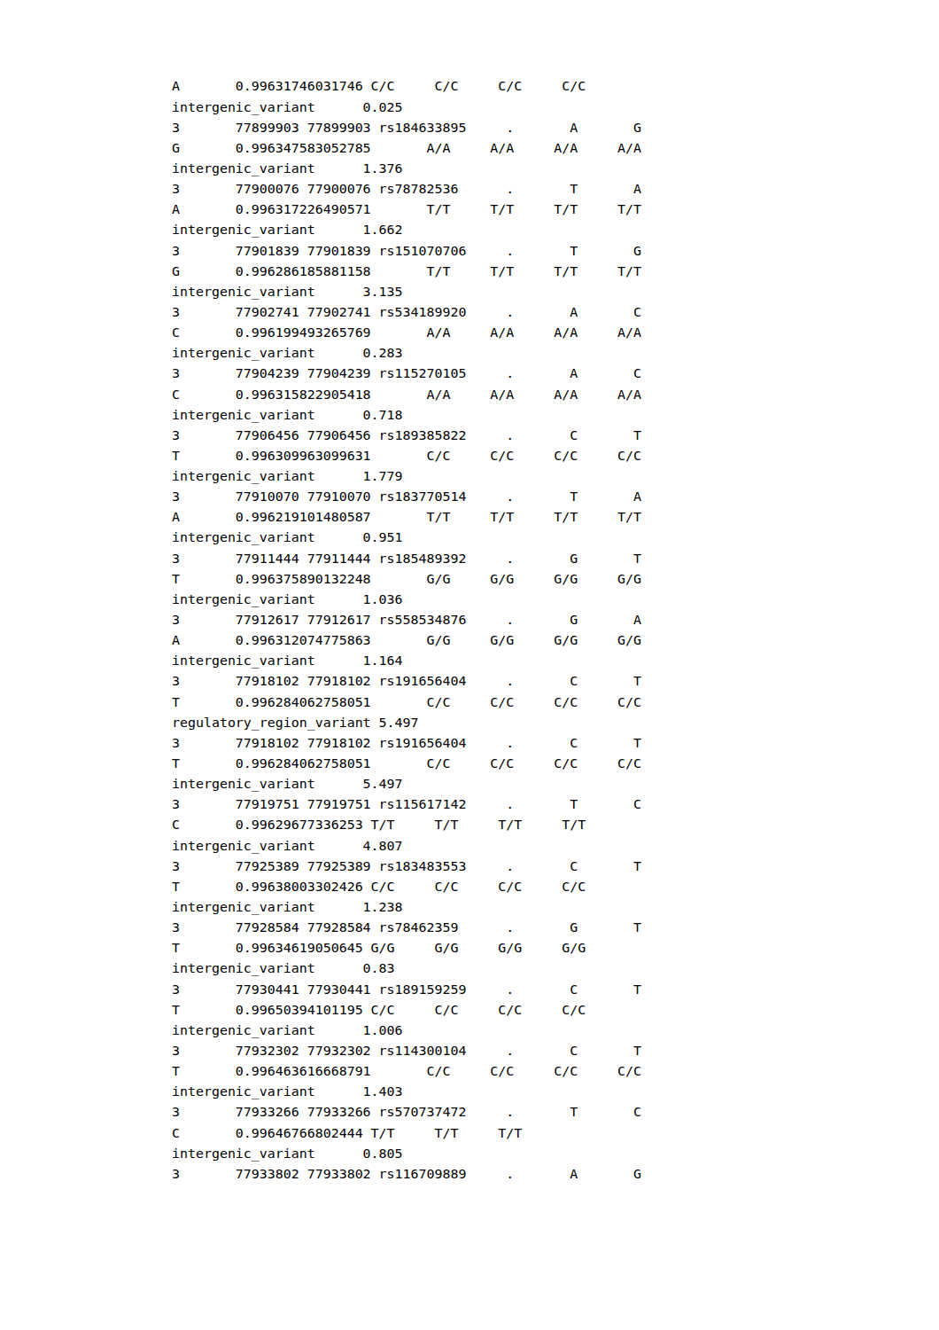A       0.99631746031746 C/C     C/C     C/C     C/C
intergenic_variant      0.025
3       77899903 77899903 rs184633895     .       A       G
G       0.996347583052785       A/A     A/A     A/A     A/A
intergenic_variant      1.376
3       77900076 77900076 rs78782536      .       T       A
A       0.996317226490571       T/T     T/T     T/T     T/T
intergenic_variant      1.662
3       77901839 77901839 rs151070706     .       T       G
G       0.996286185881158       T/T     T/T     T/T     T/T
intergenic_variant      3.135
3       77902741 77902741 rs534189920     .       A       C
C       0.996199493265769       A/A     A/A     A/A     A/A
intergenic_variant      0.283
3       77904239 77904239 rs115270105     .       A       C
C       0.996315822905418       A/A     A/A     A/A     A/A
intergenic_variant      0.718
3       77906456 77906456 rs189385822     .       C       T
T       0.996309963099631       C/C     C/C     C/C     C/C
intergenic_variant      1.779
3       77910070 77910070 rs183770514     .       T       A
A       0.996219101480587       T/T     T/T     T/T     T/T
intergenic_variant      0.951
3       77911444 77911444 rs185489392     .       G       T
T       0.996375890132248       G/G     G/G     G/G     G/G
intergenic_variant      1.036
3       77912617 77912617 rs558534876     .       G       A
A       0.996312074775863       G/G     G/G     G/G     G/G
intergenic_variant      1.164
3       77918102 77918102 rs191656404     .       C       T
T       0.996284062758051       C/C     C/C     C/C     C/C
regulatory_region_variant 5.497
3       77918102 77918102 rs191656404     .       C       T
T       0.996284062758051       C/C     C/C     C/C     C/C
intergenic_variant      5.497
3       77919751 77919751 rs115617142     .       T       C
C       0.99629677336253 T/T     T/T     T/T     T/T
intergenic_variant      4.807
3       77925389 77925389 rs183483553     .       C       T
T       0.99638003302426 C/C     C/C     C/C     C/C
intergenic_variant      1.238
3       77928584 77928584 rs78462359      .       G       T
T       0.99634619050645 G/G     G/G     G/G     G/G
intergenic_variant      0.83
3       77930441 77930441 rs189159259     .       C       T
T       0.99650394101195 C/C     C/C     C/C     C/C
intergenic_variant      1.006
3       77932302 77932302 rs114300104     .       C       T
T       0.996463616668791       C/C     C/C     C/C     C/C
intergenic_variant      1.403
3       77933266 77933266 rs570737472     .       T       C
C       0.99646766802444 T/T     T/T     T/T
intergenic_variant      0.805
3       77933802 77933802 rs116709889     .       A       G